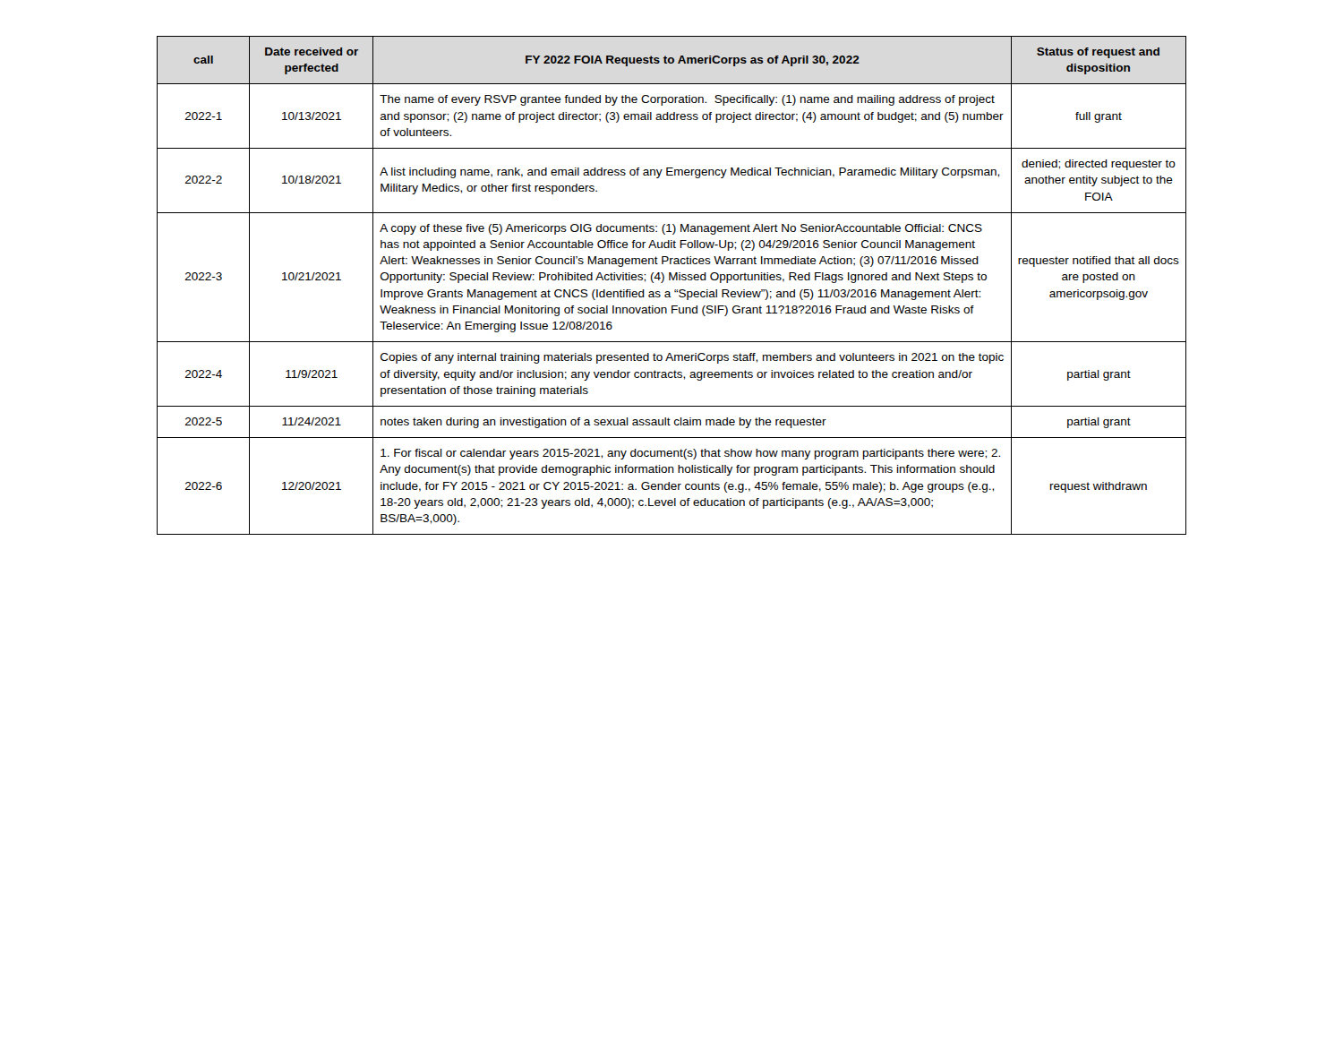| call | Date received or perfected | FY 2022 FOIA Requests to AmeriCorps as of April 30, 2022 | Status of request and disposition |
| --- | --- | --- | --- |
| 2022-1 | 10/13/2021 | The name of every RSVP grantee funded by the Corporation. Specifically: (1) name and mailing address of project and sponsor; (2) name of project director; (3) email address of project director; (4) amount of budget; and (5) number of volunteers. | full grant |
| 2022-2 | 10/18/2021 | A list including name, rank, and email address of any Emergency Medical Technician, Paramedic Military Corpsman, Military Medics, or other first responders. | denied; directed requester to another entity subject to the FOIA |
| 2022-3 | 10/21/2021 | A copy of these five (5) Americorps OIG documents: (1) Management Alert No SeniorAccountable Official: CNCS has not appointed a Senior Accountable Office for Audit Follow-Up; (2) 04/29/2016 Senior Council Management Alert: Weaknesses in Senior Council’s Management Practices Warrant Immediate Action; (3) 07/11/2016 Missed Opportunity: Special Review: Prohibited Activities; (4) Missed Opportunities, Red Flags Ignored and Next Steps to Improve Grants Management at CNCS (Identified as a “Special Review”); and (5) 11/03/2016 Management Alert: Weakness in Financial Monitoring of social Innovation Fund (SIF) Grant 11?18?2016 Fraud and Waste Risks of Teleservice: An Emerging Issue 12/08/2016 | requester notified that all docs are posted on americorpsoig.gov |
| 2022-4 | 11/9/2021 | Copies of any internal training materials presented to AmeriCorps staff, members and volunteers in 2021 on the topic of diversity, equity and/or inclusion; any vendor contracts, agreements or invoices related to the creation and/or presentation of those training materials | partial grant |
| 2022-5 | 11/24/2021 | notes taken during an investigation of a sexual assault claim made by the requester | partial grant |
| 2022-6 | 12/20/2021 | 1. For fiscal or calendar years 2015-2021, any document(s) that show how many program participants there were; 2. Any document(s) that provide demographic information holistically for program participants. This information should include, for FY 2015 - 2021 or CY 2015-2021: a. Gender counts (e.g., 45% female, 55% male); b. Age groups (e.g., 18-20 years old, 2,000; 21-23 years old, 4,000); c.Level of education of participants (e.g., AA/AS=3,000; BS/BA=3,000). | request withdrawn |